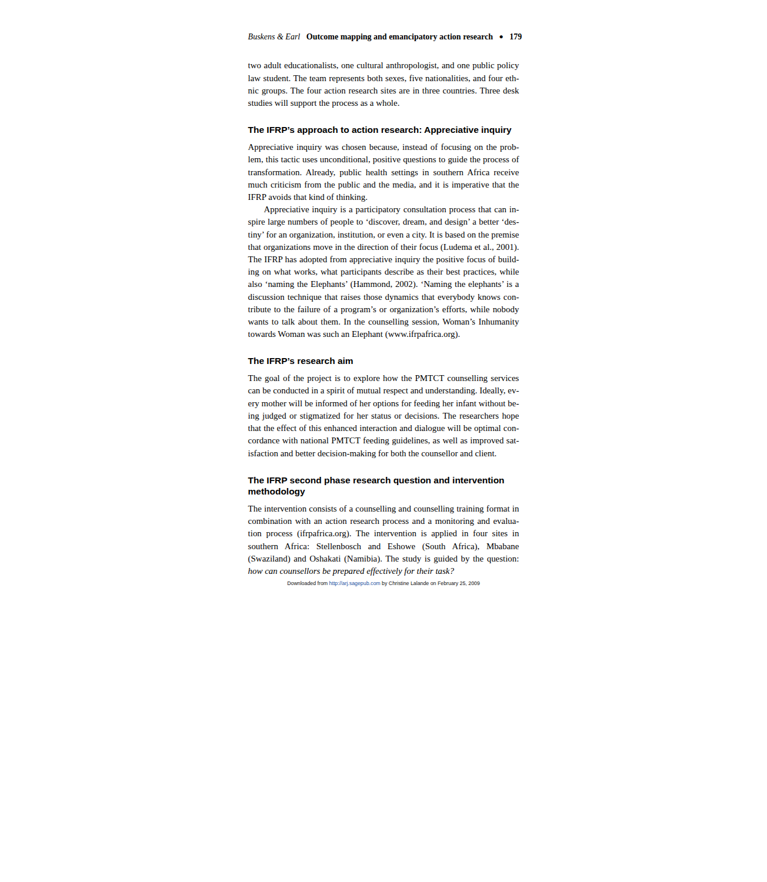Buskens & Earl Outcome mapping and emancipatory action research ● 179
two adult educationalists, one cultural anthropologist, and one public policy law student. The team represents both sexes, five nationalities, and four ethnic groups. The four action research sites are in three countries. Three desk studies will support the process as a whole.
The IFRP’s approach to action research: Appreciative inquiry
Appreciative inquiry was chosen because, instead of focusing on the problem, this tactic uses unconditional, positive questions to guide the process of transformation. Already, public health settings in southern Africa receive much criticism from the public and the media, and it is imperative that the IFRP avoids that kind of thinking.
Appreciative inquiry is a participatory consultation process that can inspire large numbers of people to ‘discover, dream, and design’ a better ‘destiny’ for an organization, institution, or even a city. It is based on the premise that organizations move in the direction of their focus (Ludema et al., 2001). The IFRP has adopted from appreciative inquiry the positive focus of building on what works, what participants describe as their best practices, while also ‘naming the Elephants’ (Hammond, 2002). ‘Naming the elephants’ is a discussion technique that raises those dynamics that everybody knows contribute to the failure of a program’s or organization’s efforts, while nobody wants to talk about them. In the counselling session, Woman’s Inhumanity towards Woman was such an Elephant (www.ifrpafrica.org).
The IFRP’s research aim
The goal of the project is to explore how the PMTCT counselling services can be conducted in a spirit of mutual respect and understanding. Ideally, every mother will be informed of her options for feeding her infant without being judged or stigmatized for her status or decisions. The researchers hope that the effect of this enhanced interaction and dialogue will be optimal concordance with national PMTCT feeding guidelines, as well as improved satisfaction and better decision-making for both the counsellor and client.
The IFRP second phase research question and intervention methodology
The intervention consists of a counselling and counselling training format in combination with an action research process and a monitoring and evaluation process (ifrpafrica.org). The intervention is applied in four sites in southern Africa: Stellenbosch and Eshowe (South Africa), Mbabane (Swaziland) and Oshakati (Namibia). The study is guided by the question: how can counsellors be prepared effectively for their task?
Downloaded from http://arj.sagepub.com by Christine Lalande on February 25, 2009